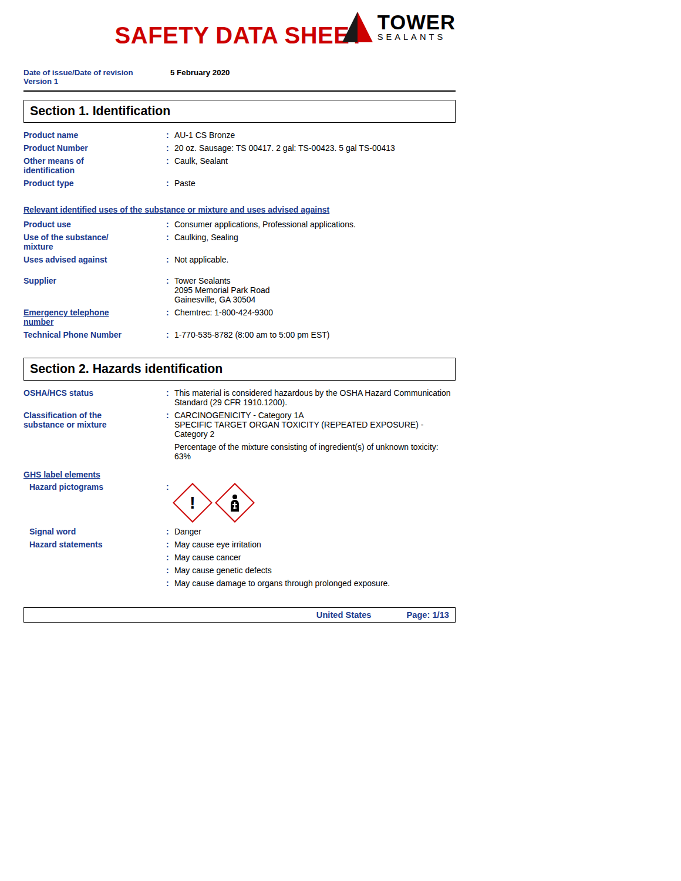TOWER
SEALANTS
SAFETY DATA SHEET
Date of issue/Date of revision 5 February 2020
Version 1
Section 1. Identification
| Product name | : | AU-1 CS Bronze |
| Product Number | : | 20 oz. Sausage: TS 00417. 2 gal: TS-00423. 5 gal TS-00413 |
| Other means of identification | : | Caulk, Sealant |
| Product type | : | Paste |
Relevant identified uses of the substance or mixture and uses advised against
| Product use | : | Consumer applications, Professional applications. |
| Use of the substance/ mixture | : | Caulking, Sealing |
| Uses advised against | : | Not applicable. |
| Supplier | : | Tower Sealants 2095 Memorial Park Road Gainesville, GA 30504 |
| Emergency telephone number | : | Chemtrec: 1-800-424-9300 |
| Technical Phone Number | : | 1-770-535-8782 (8:00 am to 5:00 pm EST) |
Section 2. Hazards identification
| OSHA/HCS status | : | This material is considered hazardous by the OSHA Hazard Communication Standard (29 CFR 1910.1200). |
| Classification of the substance or mixture | : | CARCINOGENICITY - Category 1A SPECIFIC TARGET ORGAN TOXICITY (REPEATED EXPOSURE) - Category 2 Percentage of the mixture consisting of ingredient(s) of unknown toxicity: 63% |
GHS label elements
| Hazard pictograms | : | ! |
| Signal word | : | Danger |
| Hazard statements | : | May cause eye irritation |
| | : | May cause cancer |
| | : | May cause genetic defects |
| | : | May cause damage to organs through prolonged exposure. |
United States Page: 1/13